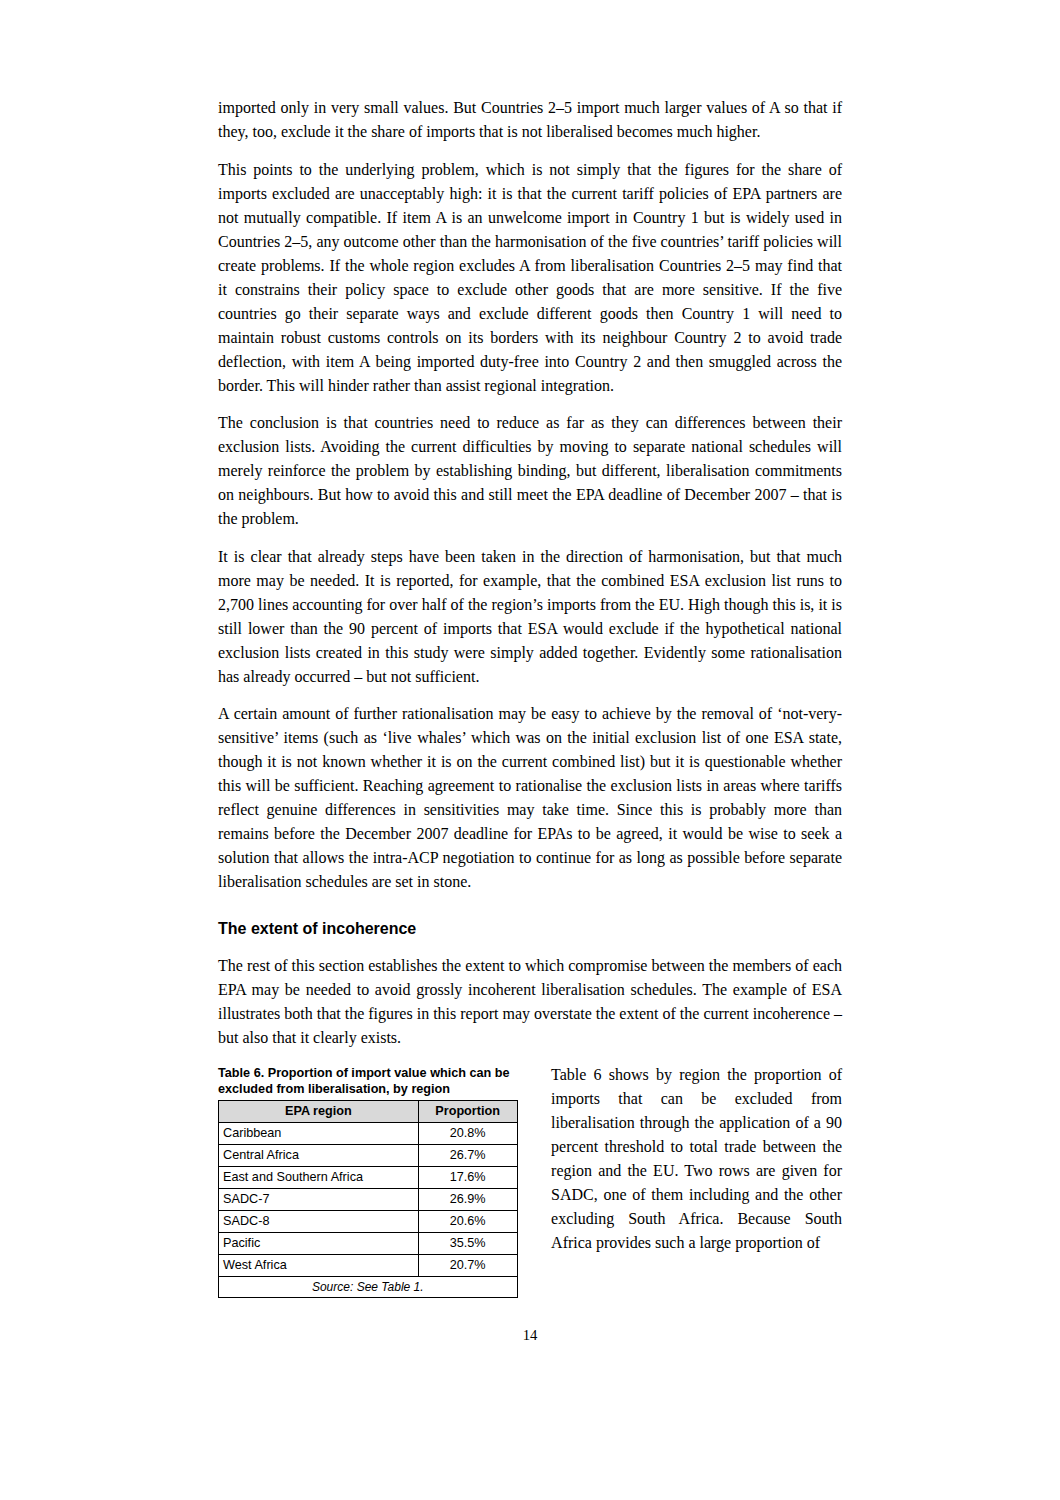imported only in very small values. But Countries 2–5 import much larger values of A so that if they, too, exclude it the share of imports that is not liberalised becomes much higher.
This points to the underlying problem, which is not simply that the figures for the share of imports excluded are unacceptably high: it is that the current tariff policies of EPA partners are not mutually compatible. If item A is an unwelcome import in Country 1 but is widely used in Countries 2–5, any outcome other than the harmonisation of the five countries’ tariff policies will create problems. If the whole region excludes A from liberalisation Countries 2–5 may find that it constrains their policy space to exclude other goods that are more sensitive. If the five countries go their separate ways and exclude different goods then Country 1 will need to maintain robust customs controls on its borders with its neighbour Country 2 to avoid trade deflection, with item A being imported duty-free into Country 2 and then smuggled across the border. This will hinder rather than assist regional integration.
The conclusion is that countries need to reduce as far as they can differences between their exclusion lists. Avoiding the current difficulties by moving to separate national schedules will merely reinforce the problem by establishing binding, but different, liberalisation commitments on neighbours. But how to avoid this and still meet the EPA deadline of December 2007 – that is the problem.
It is clear that already steps have been taken in the direction of harmonisation, but that much more may be needed. It is reported, for example, that the combined ESA exclusion list runs to 2,700 lines accounting for over half of the region’s imports from the EU. High though this is, it is still lower than the 90 percent of imports that ESA would exclude if the hypothetical national exclusion lists created in this study were simply added together. Evidently some rationalisation has already occurred – but not sufficient.
A certain amount of further rationalisation may be easy to achieve by the removal of ‘not-very-sensitive’ items (such as ‘live whales’ which was on the initial exclusion list of one ESA state, though it is not known whether it is on the current combined list) but it is questionable whether this will be sufficient. Reaching agreement to rationalise the exclusion lists in areas where tariffs reflect genuine differences in sensitivities may take time. Since this is probably more than remains before the December 2007 deadline for EPAs to be agreed, it would be wise to seek a solution that allows the intra-ACP negotiation to continue for as long as possible before separate liberalisation schedules are set in stone.
The extent of incoherence
The rest of this section establishes the extent to which compromise between the members of each EPA may be needed to avoid grossly incoherent liberalisation schedules. The example of ESA illustrates both that the figures in this report may overstate the extent of the current incoherence – but also that it clearly exists.
Table 6. Proportion of import value which can be excluded from liberalisation, by region
| EPA region | Proportion |
| --- | --- |
| Caribbean | 20.8% |
| Central Africa | 26.7% |
| East and Southern Africa | 17.6% |
| SADC-7 | 26.9% |
| SADC-8 | 20.6% |
| Pacific | 35.5% |
| West Africa | 20.7% |
| Source: See Table 1. |
Table 6 shows by region the proportion of imports that can be excluded from liberalisation through the application of a 90 percent threshold to total trade between the region and the EU. Two rows are given for SADC, one of them including and the other excluding South Africa. Because South Africa provides such a large proportion of
14